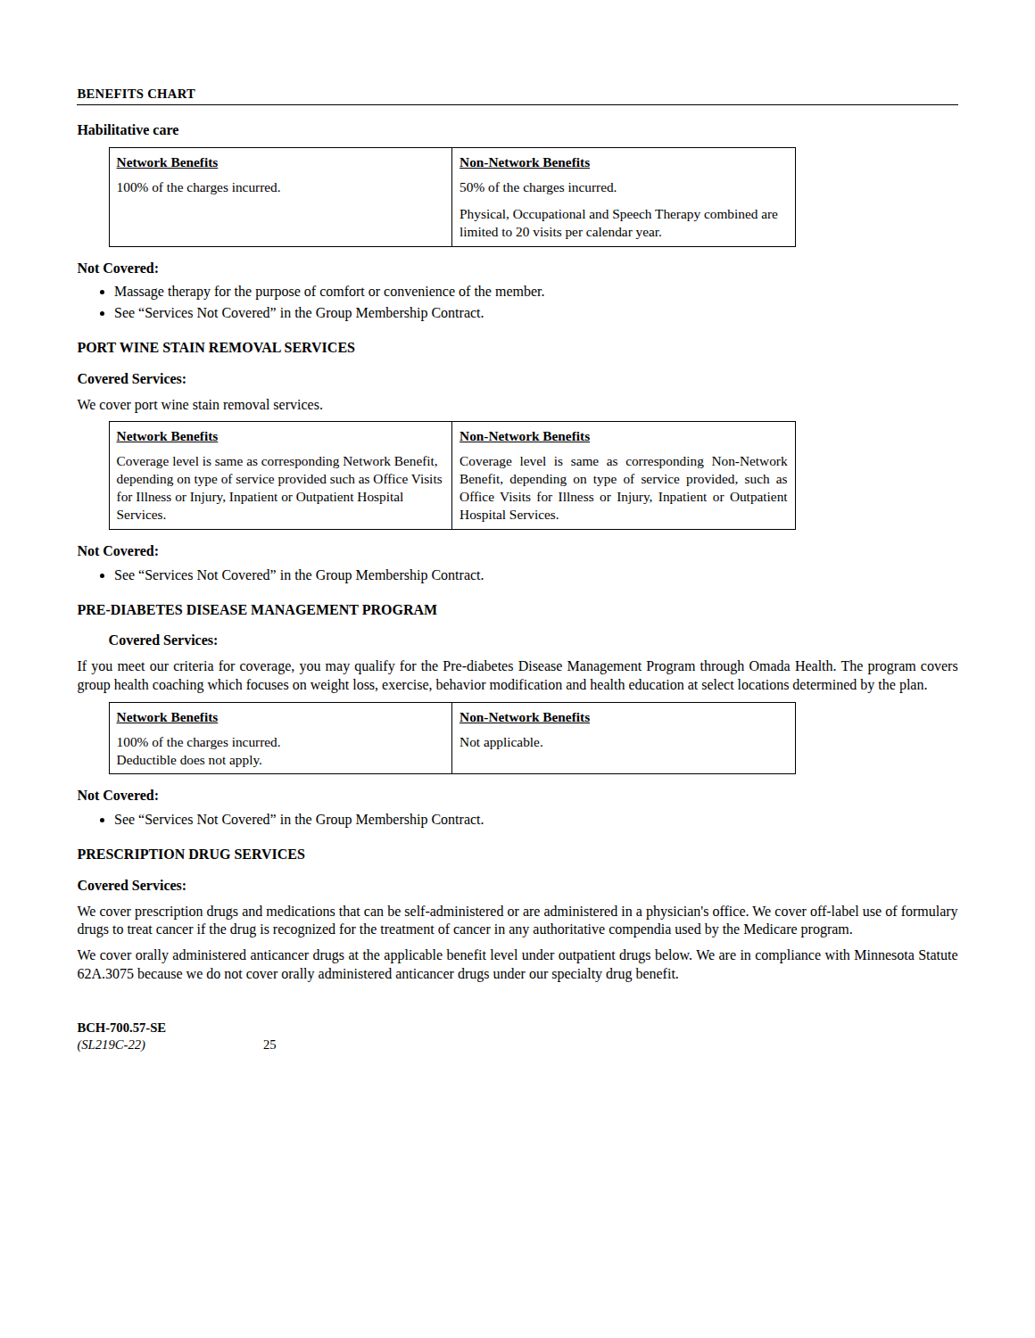BENEFITS CHART
Habilitative care
| Network Benefits 100% of the charges incurred. | Non-Network Benefits 50% of the charges incurred. Physical, Occupational and Speech Therapy combined are limited to 20 visits per calendar year. |
Not Covered:
Massage therapy for the purpose of comfort or convenience of the member.
See “Services Not Covered” in the Group Membership Contract.
PORT WINE STAIN REMOVAL SERVICES
Covered Services:
We cover port wine stain removal services.
| Network Benefits Coverage level is same as corresponding Network Benefit, depending on type of service provided such as Office Visits for Illness or Injury, Inpatient or Outpatient Hospital Services. | Non-Network Benefits Coverage level is same as corresponding Non-Network Benefit, depending on type of service provided, such as Office Visits for Illness or Injury, Inpatient or Outpatient Hospital Services. |
Not Covered:
See “Services Not Covered” in the Group Membership Contract.
PRE-DIABETES DISEASE MANAGEMENT PROGRAM
Covered Services:
If you meet our criteria for coverage, you may qualify for the Pre-diabetes Disease Management Program through Omada Health. The program covers group health coaching which focuses on weight loss, exercise, behavior modification and health education at select locations determined by the plan.
| Network Benefits 100% of the charges incurred. Deductible does not apply. | Non-Network Benefits Not applicable. |
Not Covered:
See “Services Not Covered” in the Group Membership Contract.
PRESCRIPTION DRUG SERVICES
Covered Services:
We cover prescription drugs and medications that can be self-administered or are administered in a physician's office. We cover off-label use of formulary drugs to treat cancer if the drug is recognized for the treatment of cancer in any authoritative compendia used by the Medicare program.
We cover orally administered anticancer drugs at the applicable benefit level under outpatient drugs below. We are in compliance with Minnesota Statute 62A.3075 because we do not cover orally administered anticancer drugs under our specialty drug benefit.
BCH-700.57-SE
(SL219C-22) 25